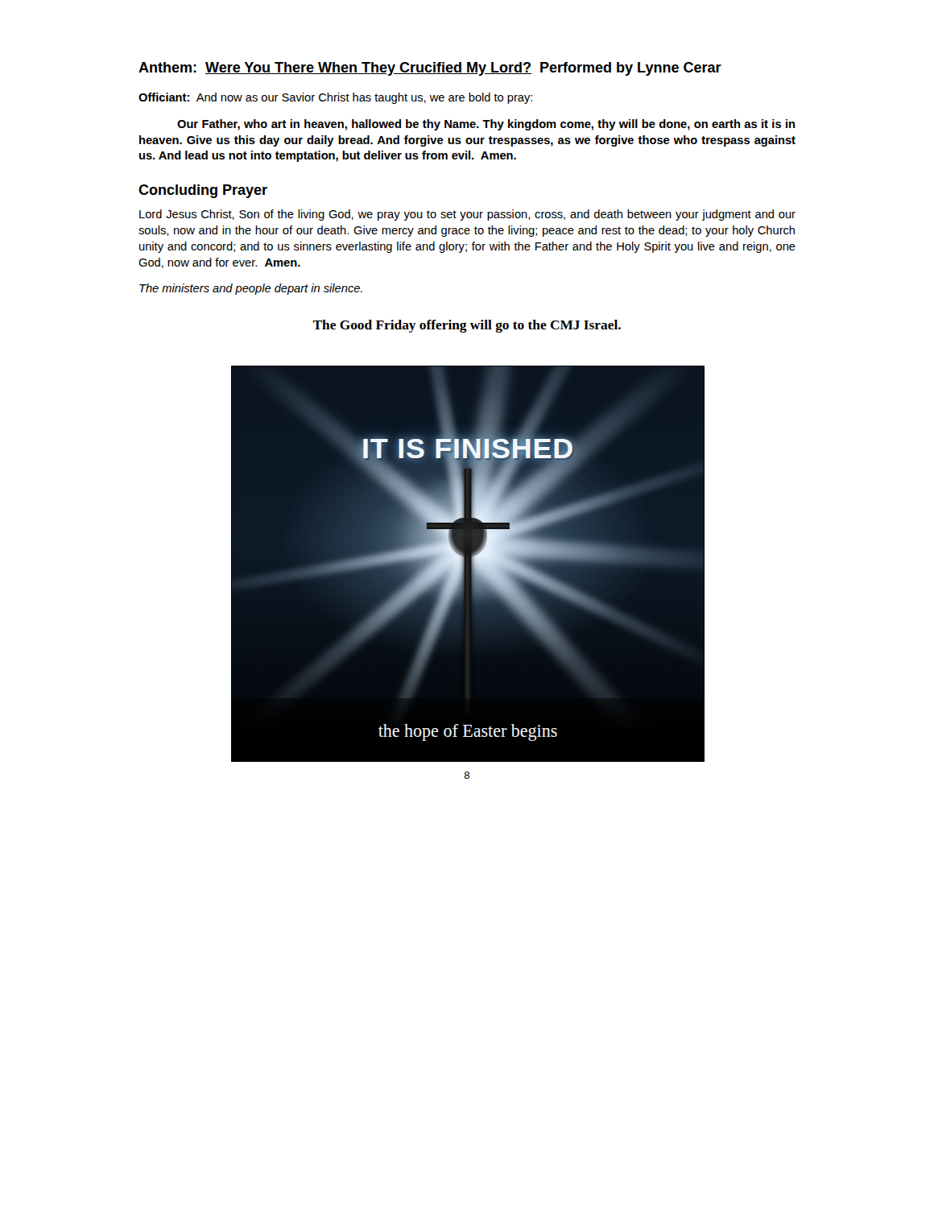Anthem: Were You There When They Crucified My Lord? Performed by Lynne Cerar
Officiant: And now as our Savior Christ has taught us, we are bold to pray:
Our Father, who art in heaven, hallowed be thy Name. Thy kingdom come, thy will be done, on earth as it is in heaven. Give us this day our daily bread. And forgive us our trespasses, as we forgive those who trespass against us. And lead us not into temptation, but deliver us from evil. Amen.
Concluding Prayer
Lord Jesus Christ, Son of the living God, we pray you to set your passion, cross, and death between your judgment and our souls, now and in the hour of our death. Give mercy and grace to the living; peace and rest to the dead; to your holy Church unity and concord; and to us sinners everlasting life and glory; for with the Father and the Holy Spirit you live and reign, one God, now and for ever. Amen.
The ministers and people depart in silence.
The Good Friday offering will go to the CMJ Israel.
IT IS FINISHED
the hope of Easter begins
8